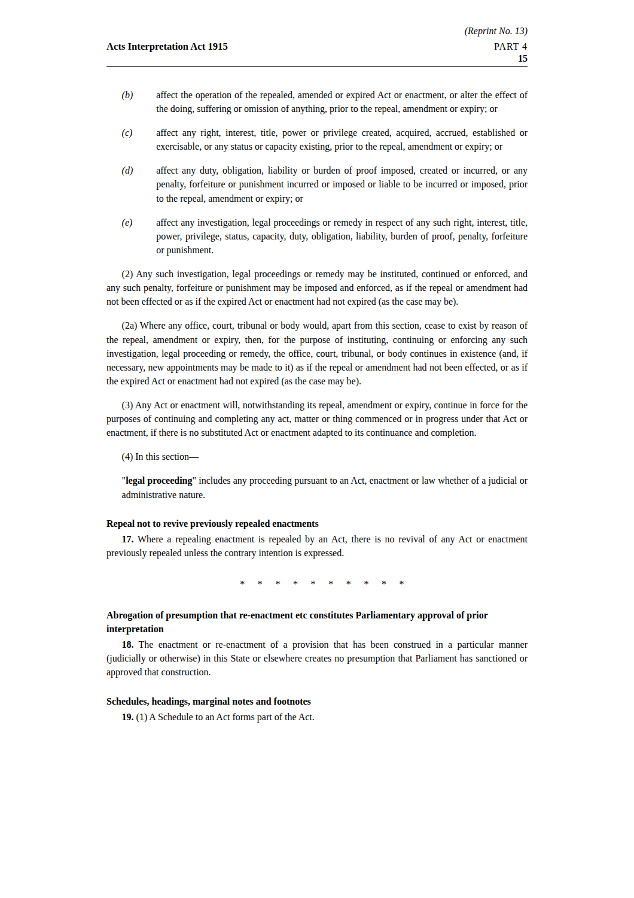(Reprint No. 13)
Acts Interpretation Act 1915 PART 4 15
(b) affect the operation of the repealed, amended or expired Act or enactment, or alter the effect of the doing, suffering or omission of anything, prior to the repeal, amendment or expiry; or
(c) affect any right, interest, title, power or privilege created, acquired, accrued, established or exercisable, or any status or capacity existing, prior to the repeal, amendment or expiry; or
(d) affect any duty, obligation, liability or burden of proof imposed, created or incurred, or any penalty, forfeiture or punishment incurred or imposed or liable to be incurred or imposed, prior to the repeal, amendment or expiry; or
(e) affect any investigation, legal proceedings or remedy in respect of any such right, interest, title, power, privilege, status, capacity, duty, obligation, liability, burden of proof, penalty, forfeiture or punishment.
(2) Any such investigation, legal proceedings or remedy may be instituted, continued or enforced, and any such penalty, forfeiture or punishment may be imposed and enforced, as if the repeal or amendment had not been effected or as if the expired Act or enactment had not expired (as the case may be).
(2a) Where any office, court, tribunal or body would, apart from this section, cease to exist by reason of the repeal, amendment or expiry, then, for the purpose of instituting, continuing or enforcing any such investigation, legal proceeding or remedy, the office, court, tribunal, or body continues in existence (and, if necessary, new appointments may be made to it) as if the repeal or amendment had not been effected, or as if the expired Act or enactment had not expired (as the case may be).
(3) Any Act or enactment will, notwithstanding its repeal, amendment or expiry, continue in force for the purposes of continuing and completing any act, matter or thing commenced or in progress under that Act or enactment, if there is no substituted Act or enactment adapted to its continuance and completion.
(4) In this section—
"legal proceeding" includes any proceeding pursuant to an Act, enactment or law whether of a judicial or administrative nature.
Repeal not to revive previously repealed enactments
17. Where a repealing enactment is repealed by an Act, there is no revival of any Act or enactment previously repealed unless the contrary intention is expressed.
* * * * * * * * * *
Abrogation of presumption that re-enactment etc constitutes Parliamentary approval of prior interpretation
18. The enactment or re-enactment of a provision that has been construed in a particular manner (judicially or otherwise) in this State or elsewhere creates no presumption that Parliament has sanctioned or approved that construction.
Schedules, headings, marginal notes and footnotes
19. (1) A Schedule to an Act forms part of the Act.